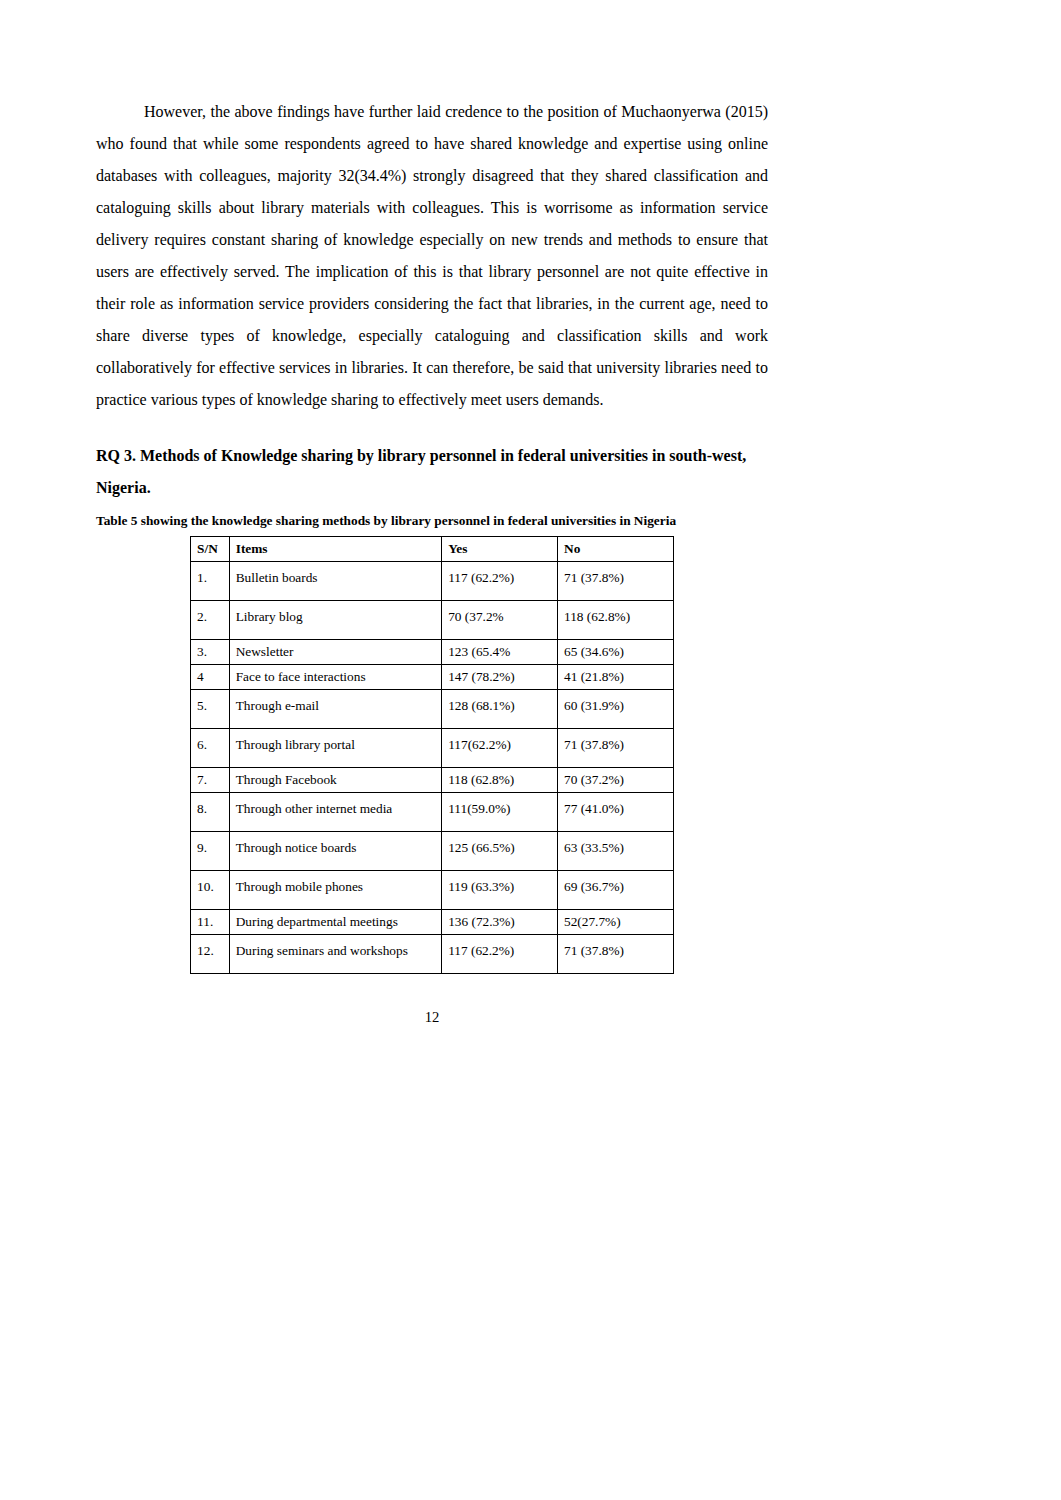However, the above findings have further laid credence to the position of Muchaonyerwa (2015) who found that while some respondents agreed to have shared knowledge and expertise using online databases with colleagues, majority 32(34.4%) strongly disagreed that they shared classification and cataloguing skills about library materials with colleagues. This is worrisome as information service delivery requires constant sharing of knowledge especially on new trends and methods to ensure that users are effectively served. The implication of this is that library personnel are not quite effective in their role as information service providers considering the fact that libraries, in the current age, need to share diverse types of knowledge, especially cataloguing and classification skills and work collaboratively for effective services in libraries. It can therefore, be said that university libraries need to practice various types of knowledge sharing to effectively meet users demands.
RQ 3. Methods of Knowledge sharing by library personnel in federal universities in south-west, Nigeria.
Table 5 showing the knowledge sharing methods by library personnel in federal universities in Nigeria
| S/N | Items | Yes | No |
| --- | --- | --- | --- |
| 1. | Bulletin boards | 117 (62.2%) | 71 (37.8%) |
| 2. | Library blog | 70 (37.2% | 118 (62.8%) |
| 3. | Newsletter | 123 (65.4% | 65 (34.6%) |
| 4 | Face to face interactions | 147 (78.2%) | 41 (21.8%) |
| 5. | Through e-mail | 128 (68.1%) | 60 (31.9%) |
| 6. | Through library portal | 117(62.2%) | 71 (37.8%) |
| 7. | Through Facebook | 118 (62.8%) | 70 (37.2%) |
| 8. | Through other internet media | 111(59.0%) | 77 (41.0%) |
| 9. | Through notice boards | 125 (66.5%) | 63 (33.5%) |
| 10. | Through mobile phones | 119 (63.3%) | 69 (36.7%) |
| 11. | During departmental meetings | 136 (72.3%) | 52(27.7%) |
| 12. | During seminars and workshops | 117 (62.2%) | 71 (37.8%) |
12